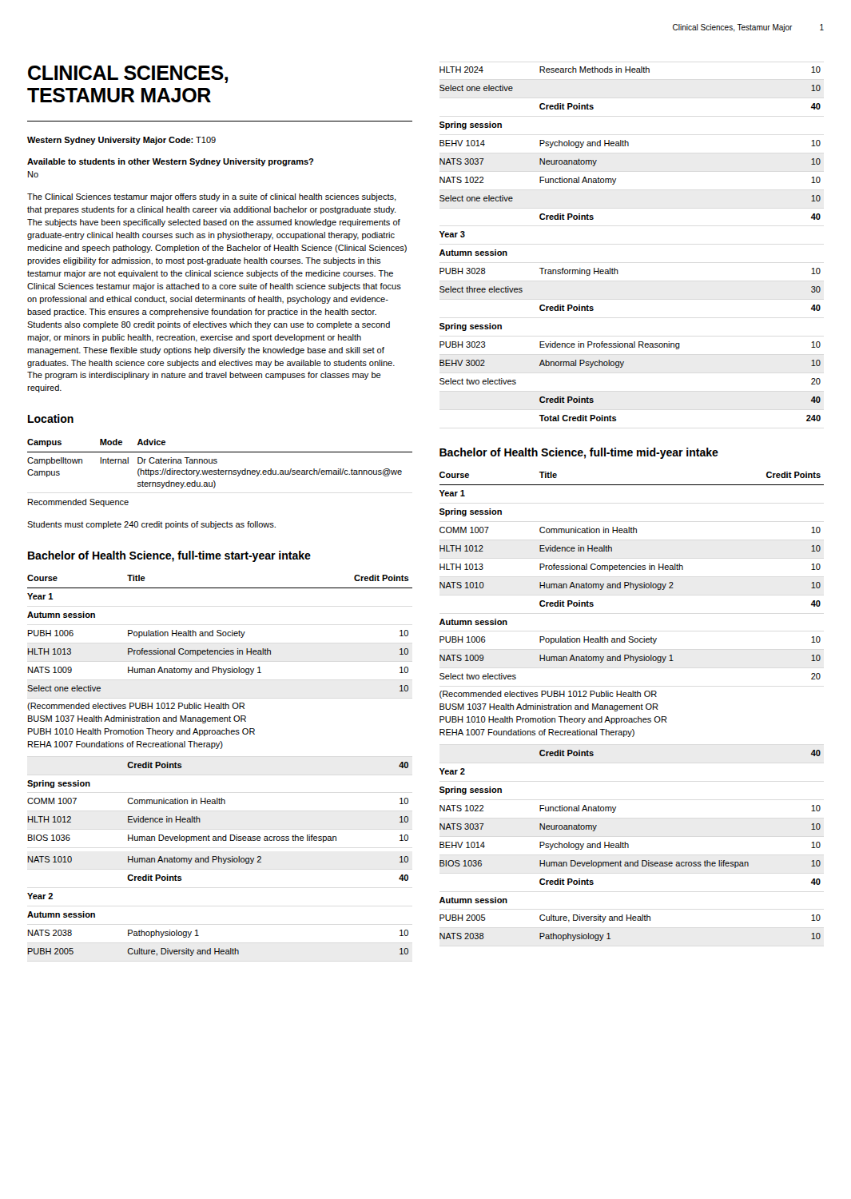Clinical Sciences, Testamur Major1
CLINICAL SCIENCES,
TESTAMUR MAJOR
Western Sydney University Major Code: T109
Available to students in other Western Sydney University programs?
No
The Clinical Sciences testamur major offers study in a suite of clinical health sciences subjects, that prepares students for a clinical health career via additional bachelor or postgraduate study. The subjects have been specifically selected based on the assumed knowledge requirements of graduate-entry clinical health courses such as in physiotherapy, occupational therapy, podiatric medicine and speech pathology. Completion of the Bachelor of Health Science (Clinical Sciences) provides eligibility for admission, to most post-graduate health courses. The subjects in this testamur major are not equivalent to the clinical science subjects of the medicine courses. The Clinical Sciences testamur major is attached to a core suite of health science subjects that focus on professional and ethical conduct, social determinants of health, psychology and evidence-based practice. This ensures a comprehensive foundation for practice in the health sector. Students also complete 80 credit points of electives which they can use to complete a second major, or minors in public health, recreation, exercise and sport development or health management. These flexible study options help diversify the knowledge base and skill set of graduates. The health science core subjects and electives may be available to students online. The program is interdisciplinary in nature and travel between campuses for classes may be required.
Location
| Campus | Mode | Advice |
| --- | --- | --- |
| Campbelltown Campus | Internal | Dr Caterina Tannous ( https://directory.westernsydney.edu.au/search/email/ c.tannous@westernsydney.edu.au ) |
Recommended Sequence
Students must complete 240 credit points of subjects as follows.
Bachelor of Health Science, full-time start-year intake
| Course | Title | Credit Points |
| --- | --- | --- |
| Year 1 |
| Autumn session |
| PUBH 1006 | Population Health and Society | 10 |
| HLTH 1013 | Professional Competencies in Health | 10 |
| NATS 1009 | Human Anatomy and Physiology 1 | 10 |
| Select one elective | 10 |
| (Recommended electives PUBH 1012 Public Health OR BUSM 1037 Health Administration and Management OR PUBH 1010 Health Promotion Theory and Approaches OR REHA 1007 Foundations of Recreational Therapy) |
| | Credit Points | 40 |
| Spring session |
| COMM 1007 | Communication in Health | 10 |
| HLTH 1012 | Evidence in Health | 10 |
| BIOS 1036 | Human Development and Disease across the lifespan | 10 |
| NATS 1010 | Human Anatomy and Physiology 2 | 10 |
| | Credit Points | 40 |
| Year 2 |
| Autumn session |
| NATS 2038 | Pathophysiology 1 | 10 |
| PUBH 2005 | Culture, Diversity and Health | 10 |
| HLTH 2024 | Research Methods in Health | 10 |
| Select one elective | 10 |
| | Credit Points | 40 |
| Spring session |
| BEHV 1014 | Psychology and Health | 10 |
| NATS 3037 | Neuroanatomy | 10 |
| NATS 1022 | Functional Anatomy | 10 |
| Select one elective | 10 |
| | Credit Points | 40 |
| Year 3 |
| Autumn session |
| PUBH 3028 | Transforming Health | 10 |
| Select three electives | 30 |
| | Credit Points | 40 |
| Spring session |
| PUBH 3023 | Evidence in Professional Reasoning | 10 |
| BEHV 3002 | Abnormal Psychology | 10 |
| Select two electives | 20 |
| | Credit Points | 40 |
| | Total Credit Points | 240 |
Bachelor of Health Science, full-time mid-year intake
| Course | Title | Credit Points |
| --- | --- | --- |
| Year 1 |
| Spring session |
| COMM 1007 | Communication in Health | 10 |
| HLTH 1012 | Evidence in Health | 10 |
| HLTH 1013 | Professional Competencies in Health | 10 |
| NATS 1010 | Human Anatomy and Physiology 2 | 10 |
| | Credit Points | 40 |
| Autumn session |
| PUBH 1006 | Population Health and Society | 10 |
| NATS 1009 | Human Anatomy and Physiology 1 | 10 |
| Select two electives | 20 |
| (Recommended electives PUBH 1012 Public Health OR BUSM 1037 Health Administration and Management OR PUBH 1010 Health Promotion Theory and Approaches OR REHA 1007 Foundations of Recreational Therapy) |
| | Credit Points | 40 |
| Year 2 |
| Spring session |
| NATS 1022 | Functional Anatomy | 10 |
| NATS 3037 | Neuroanatomy | 10 |
| BEHV 1014 | Psychology and Health | 10 |
| BIOS 1036 | Human Development and Disease across the lifespan | 10 |
| | Credit Points | 40 |
| Autumn session |
| PUBH 2005 | Culture, Diversity and Health | 10 |
| NATS 2038 | Pathophysiology 1 | 10 |